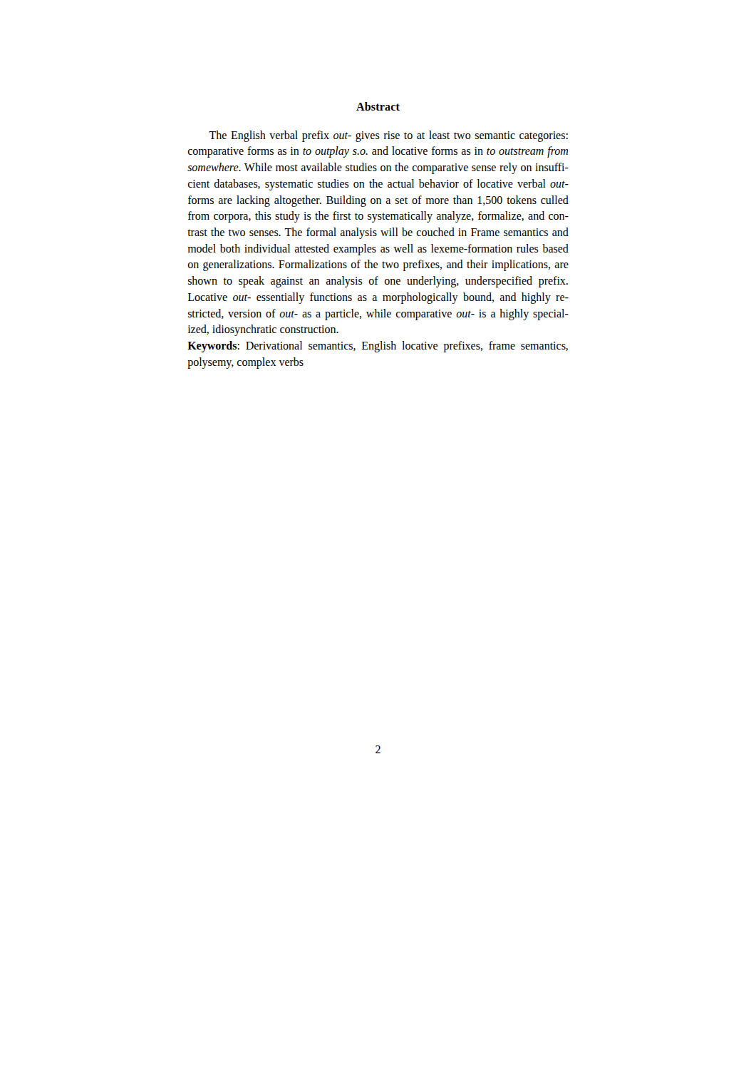Abstract
The English verbal prefix out- gives rise to at least two semantic categories: comparative forms as in to outplay s.o. and locative forms as in to outstream from somewhere. While most available studies on the comparative sense rely on insufficient databases, systematic studies on the actual behavior of locative verbal out-forms are lacking altogether. Building on a set of more than 1,500 tokens culled from corpora, this study is the first to systematically analyze, formalize, and contrast the two senses. The formal analysis will be couched in Frame semantics and model both individual attested examples as well as lexeme-formation rules based on generalizations. Formalizations of the two prefixes, and their implications, are shown to speak against an analysis of one underlying, underspecified prefix. Locative out- essentially functions as a morphologically bound, and highly restricted, version of out- as a particle, while comparative out- is a highly specialized, idiosynchratic construction.
Keywords: Derivational semantics, English locative prefixes, frame semantics, polysemy, complex verbs
2